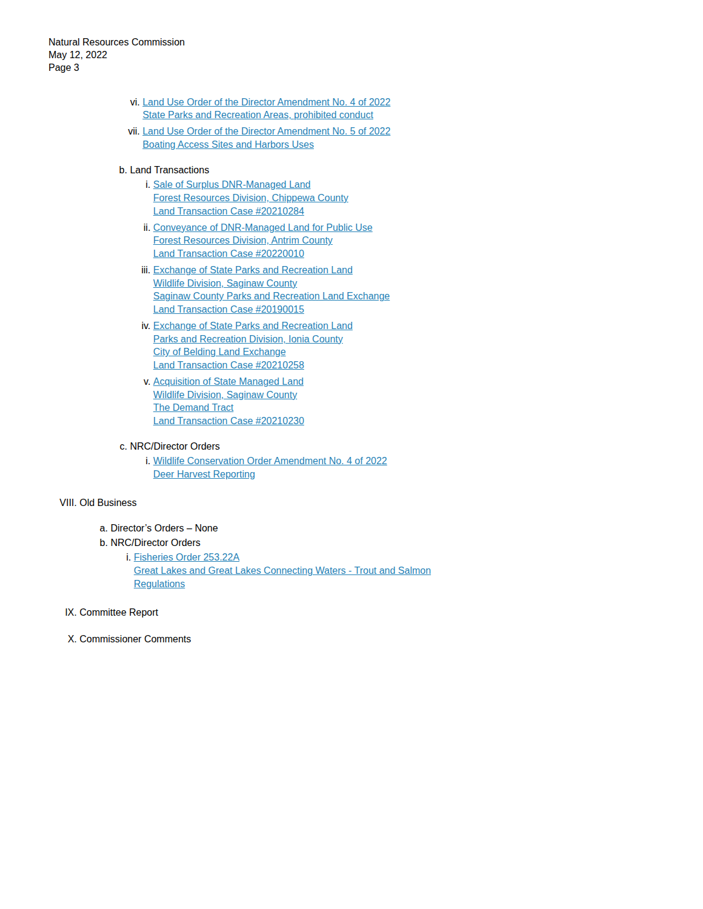Natural Resources Commission
May 12, 2022
Page 3
Land Use Order of the Director Amendment No. 4 of 2022 State Parks and Recreation Areas, prohibited conduct
Land Use Order of the Director Amendment No. 5 of 2022 Boating Access Sites and Harbors Uses
Land Transactions
Sale of Surplus DNR-Managed Land Forest Resources Division, Chippewa County Land Transaction Case #20210284
Conveyance of DNR-Managed Land for Public Use Forest Resources Division, Antrim County Land Transaction Case #20220010
Exchange of State Parks and Recreation Land Wildlife Division, Saginaw County Saginaw County Parks and Recreation Land Exchange Land Transaction Case #20190015
Exchange of State Parks and Recreation Land Parks and Recreation Division, Ionia County City of Belding Land Exchange Land Transaction Case #20210258
Acquisition of State Managed Land Wildlife Division, Saginaw County The Demand Tract Land Transaction Case #20210230
NRC/Director Orders
Wildlife Conservation Order Amendment No. 4 of 2022 Deer Harvest Reporting
Old Business
Director’s Orders – None
NRC/Director Orders
Fisheries Order 253.22A Great Lakes and Great Lakes Connecting Waters - Trout and Salmon Regulations
Committee Report
Commissioner Comments